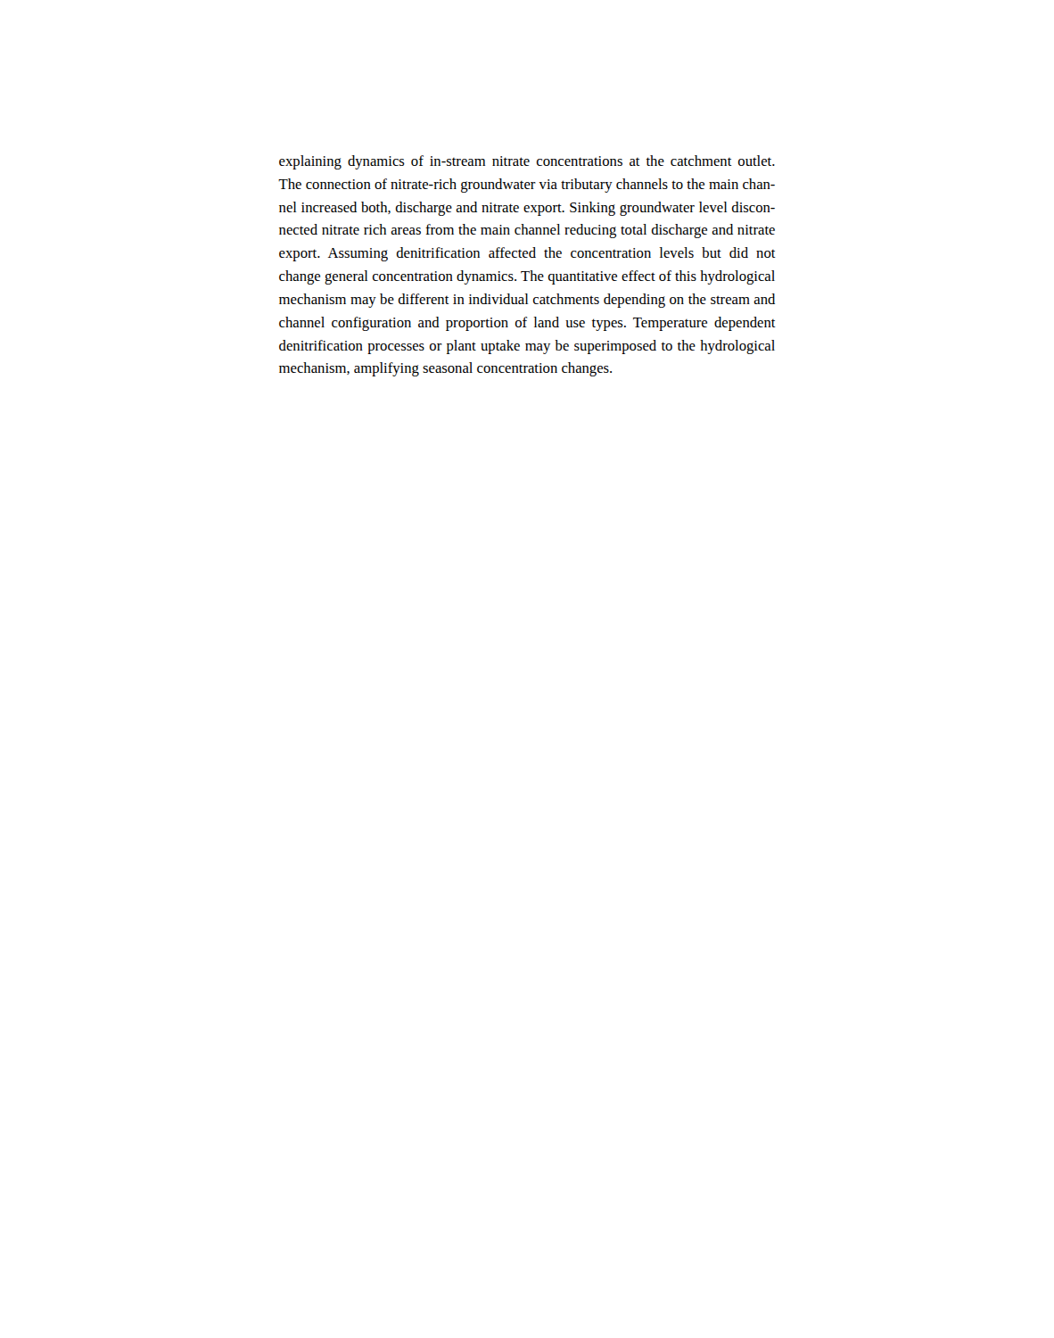explaining dynamics of in-stream nitrate concentrations at the catchment outlet. The connection of nitrate-rich groundwater via tributary channels to the main channel increased both, discharge and nitrate export. Sinking groundwater level disconnected nitrate rich areas from the main channel reducing total discharge and nitrate export. Assuming denitrification affected the concentration levels but did not change general concentration dynamics. The quantitative effect of this hydrological mechanism may be different in individual catchments depending on the stream and channel configuration and proportion of land use types. Temperature dependent denitrification processes or plant uptake may be superimposed to the hydrological mechanism, amplifying seasonal concentration changes.